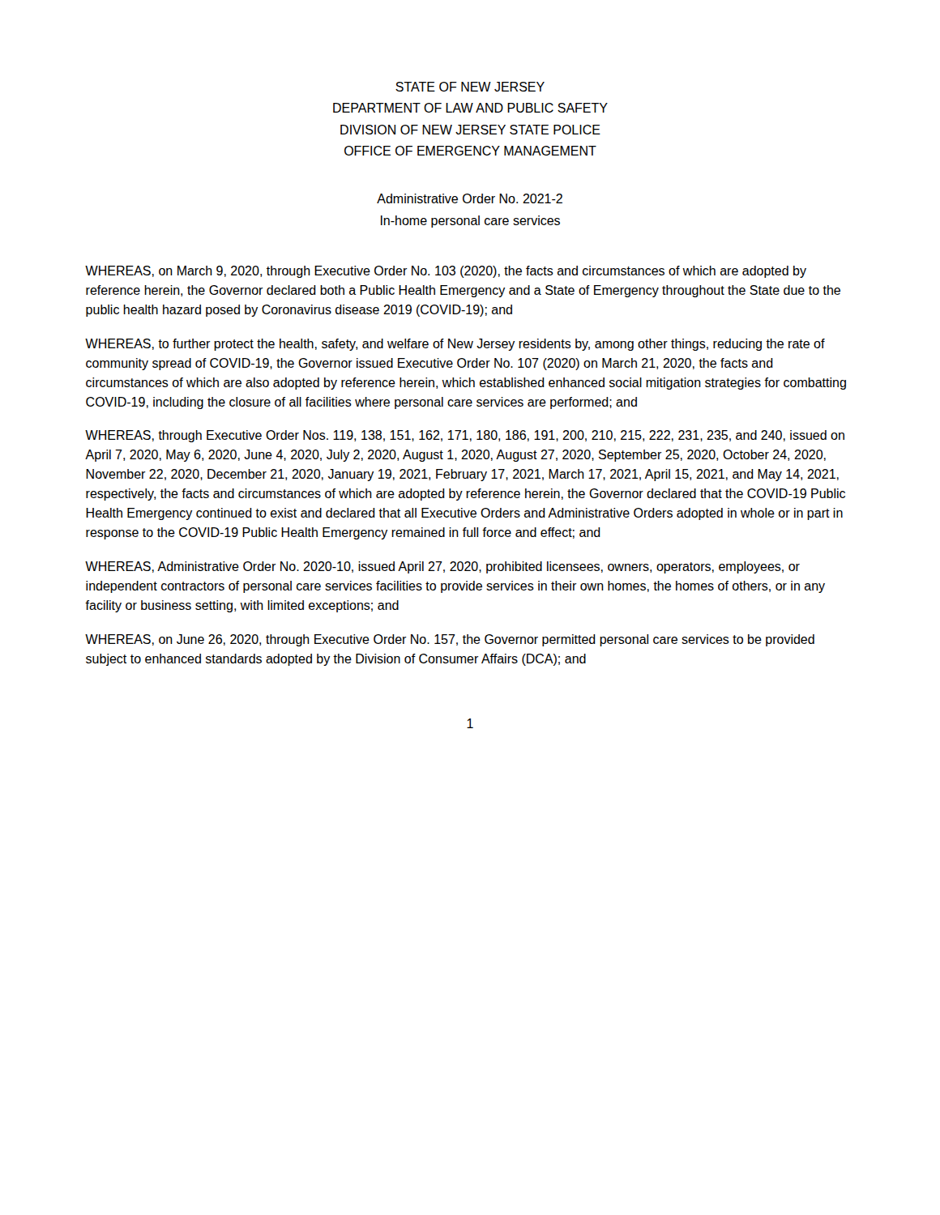STATE OF NEW JERSEY
DEPARTMENT OF LAW AND PUBLIC SAFETY
DIVISION OF NEW JERSEY STATE POLICE
OFFICE OF EMERGENCY MANAGEMENT
Administrative Order No. 2021-2
In-home personal care services
WHEREAS, on March 9, 2020, through Executive Order No. 103 (2020), the facts and circumstances of which are adopted by reference herein, the Governor declared both a Public Health Emergency and a State of Emergency throughout the State due to the public health hazard posed by Coronavirus disease 2019 (COVID-19); and
WHEREAS, to further protect the health, safety, and welfare of New Jersey residents by, among other things, reducing the rate of community spread of COVID-19, the Governor issued Executive Order No. 107 (2020) on March 21, 2020, the facts and circumstances of which are also adopted by reference herein, which established enhanced social mitigation strategies for combatting COVID-19, including the closure of all facilities where personal care services are performed; and
WHEREAS, through Executive Order Nos. 119, 138, 151, 162, 171, 180, 186, 191, 200, 210, 215, 222, 231, 235, and 240, issued on April 7, 2020, May 6, 2020, June 4, 2020, July 2, 2020, August 1, 2020, August 27, 2020, September 25, 2020, October 24, 2020, November 22, 2020, December 21, 2020, January 19, 2021, February 17, 2021, March 17, 2021, April 15, 2021, and May 14, 2021, respectively, the facts and circumstances of which are adopted by reference herein, the Governor declared that the COVID-19 Public Health Emergency continued to exist and declared that all Executive Orders and Administrative Orders adopted in whole or in part in response to the COVID-19 Public Health Emergency remained in full force and effect; and
WHEREAS, Administrative Order No. 2020-10, issued April 27, 2020, prohibited licensees, owners, operators, employees, or independent contractors of personal care services facilities to provide services in their own homes, the homes of others, or in any facility or business setting, with limited exceptions; and
WHEREAS, on June 26, 2020, through Executive Order No. 157, the Governor permitted personal care services to be provided subject to enhanced standards adopted by the Division of Consumer Affairs (DCA); and
1